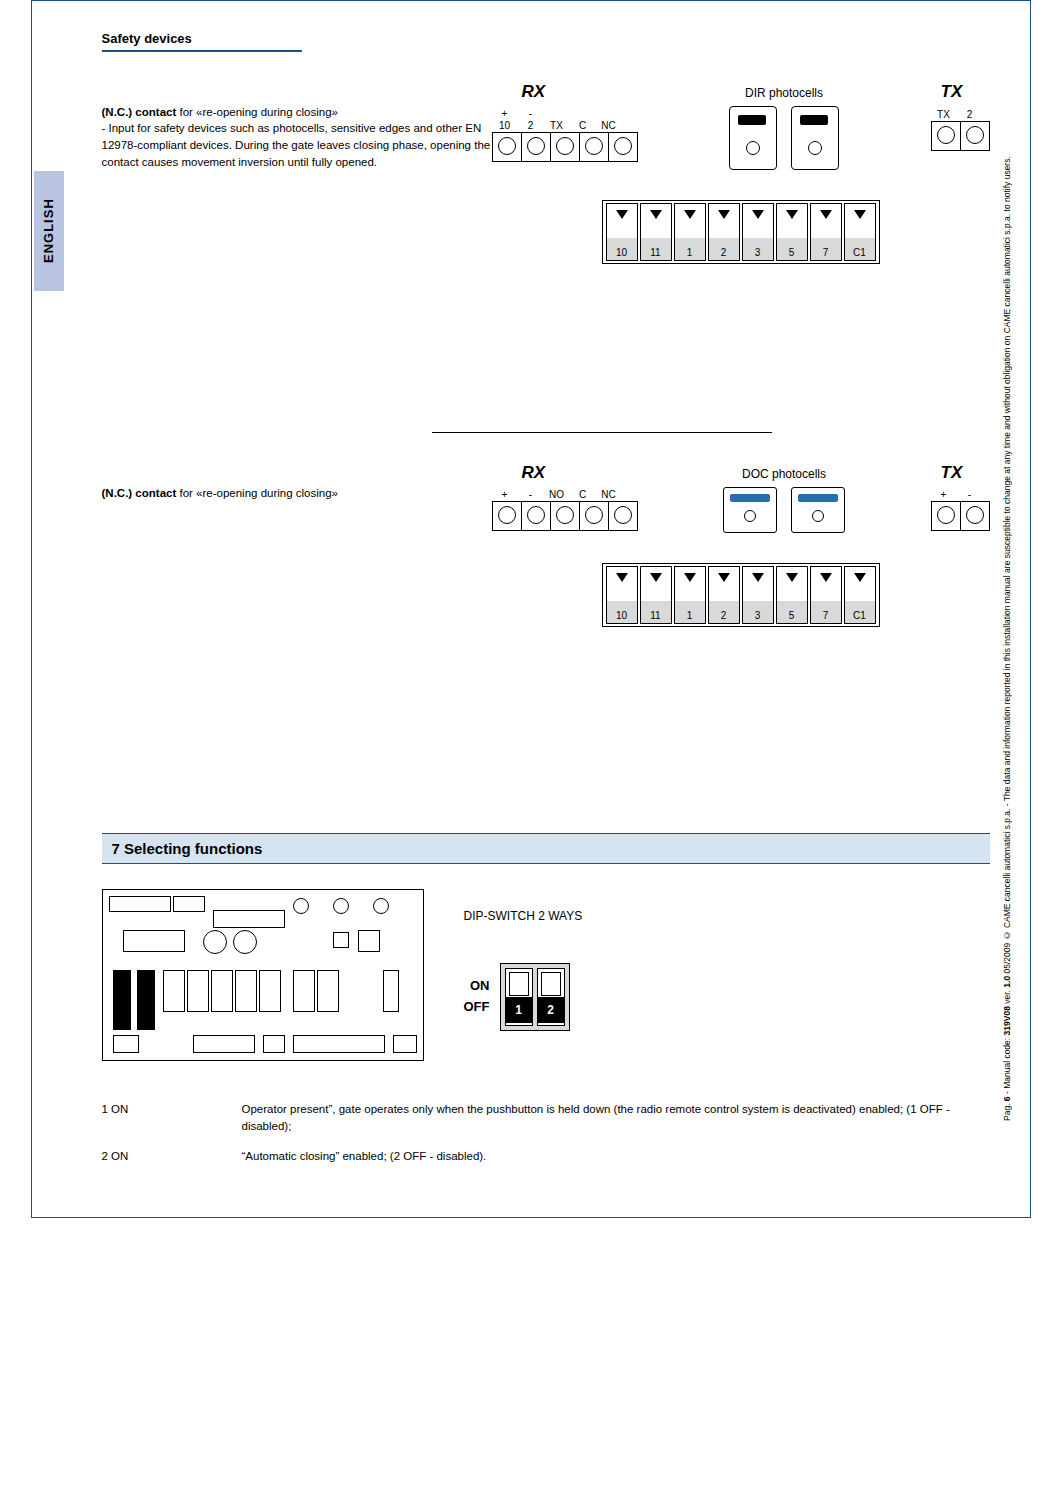ENGLISH
Pag. 6 - Manual code: 319V08 ver. 1.0 05/2009 © CAME cancelli automatici s.p.a. - The data and information reported in this installation manual are susceptible to change at any time and without obligation on CAME cancelli automatici s.p.a. to notify users.
Safety devices
(N.C.) contact for «re-opening during closing»
- Input for safety devices such as photocells, sensitive edges and other EN 12978-compliant devices. During the gate leaves closing phase, opening the contact causes movement inversion until fully opened.
RX
+-
102 TX CNC
DIR photocells
TX
TX 2
10
11
1
2
3
5
7
C1
(N.C.) contact for «re-opening during closing»
RX
+-NO CNC
DOC photocells
TX
+-
10
11
1
2
3
5
7
C1
7 Selecting functions
DIP-SWITCH 2 WAYS
ON
OFF
1
2
1 ON
Operator present”, gate operates only when the pushbutton is held down (the radio remote control system is deactivated) enabled; (1 OFF - disabled);
2 ON
“Automatic closing” enabled; (2 OFF - disabled).